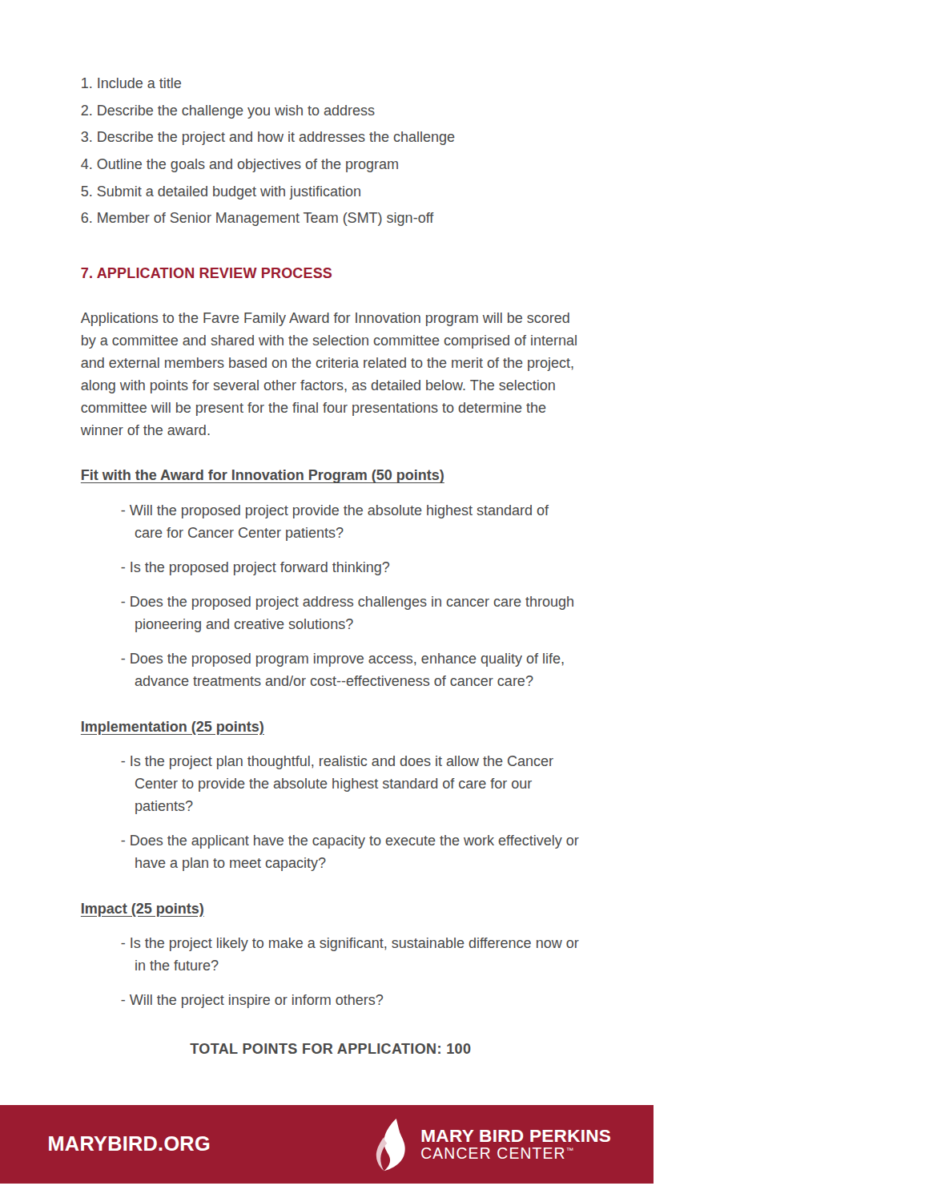1. Include a title
2. Describe the challenge you wish to address
3. Describe the project and how it addresses the challenge
4. Outline the goals and objectives of the program
5. Submit a detailed budget with justification
6. Member of Senior Management Team (SMT) sign-off
7. APPLICATION REVIEW PROCESS
Applications to the Favre Family Award for Innovation program will be scored by a committee and shared with the selection committee comprised of internal and external members based on the criteria related to the merit of the project, along with points for several other factors, as detailed below. The selection committee will be present for the final four presentations to determine the winner of the award.
Fit with the Award for Innovation Program (50 points)
- Will the proposed project provide the absolute highest standard of care for Cancer Center patients?
- Is the proposed project forward thinking?
- Does the proposed project address challenges in cancer care through pioneering and creative solutions?
- Does the proposed program improve access, enhance quality of life, advance treatments and/or cost--effectiveness of cancer care?
Implementation (25 points)
- Is the project plan thoughtful, realistic and does it allow the Cancer Center to provide the absolute highest standard of care for our patients?
- Does the applicant have the capacity to execute the work effectively or have a plan to meet capacity?
Impact (25 points)
- Is the project likely to make a significant, sustainable difference now or in the future?
- Will the project inspire or inform others?
TOTAL POINTS FOR APPLICATION: 100
MARYBIRD.ORG
MARY BIRD PERKINS
CANCER CENTER™